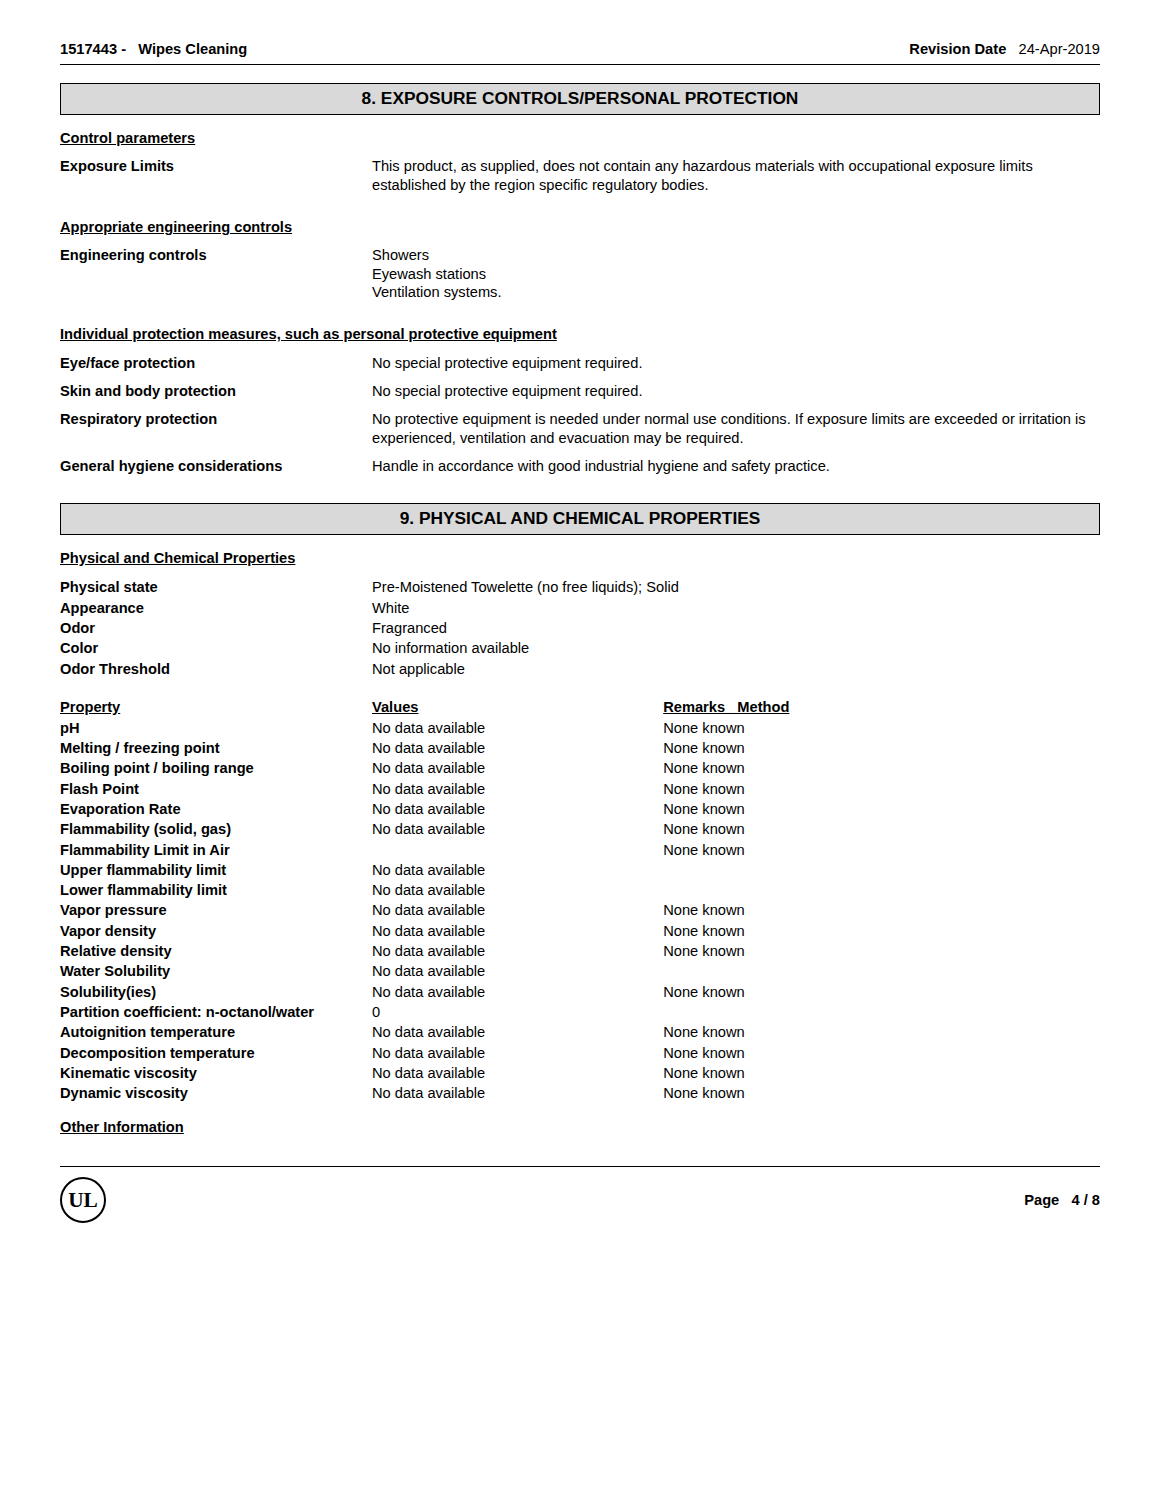1517443 - Wipes Cleaning
Revision Date 24-Apr-2019
8. EXPOSURE CONTROLS/PERSONAL PROTECTION
Control parameters
| Exposure Limits | This product, as supplied, does not contain any hazardous materials with occupational exposure limits established by the region specific regulatory bodies. |
Appropriate engineering controls
| Engineering controls | Showers Eyewash stations Ventilation systems. |
Individual protection measures, such as personal protective equipment
| Eye/face protection | No special protective equipment required. |
| Skin and body protection | No special protective equipment required. |
| Respiratory protection | No protective equipment is needed under normal use conditions. If exposure limits are exceeded or irritation is experienced, ventilation and evacuation may be required. |
| General hygiene considerations | Handle in accordance with good industrial hygiene and safety practice. |
9. PHYSICAL AND CHEMICAL PROPERTIES
Physical and Chemical Properties
| Physical state | Pre-Moistened Towelette (no free liquids); Solid |
| Appearance | White |
| Odor | Fragranced |
| Color | No information available |
| Odor Threshold | Not applicable |
| Property | Values | Remarks Method |
| pH | No data available | None known |
| Melting / freezing point | No data available | None known |
| Boiling point / boiling range | No data available | None known |
| Flash Point | No data available | None known |
| Evaporation Rate | No data available | None known |
| Flammability (solid, gas) | No data available | None known |
| Flammability Limit in Air | | None known |
| Upper flammability limit | No data available | |
| Lower flammability limit | No data available | |
| Vapor pressure | No data available | None known |
| Vapor density | No data available | None known |
| Relative density | No data available | None known |
| Water Solubility | No data available | |
| Solubility(ies) | No data available | None known |
| Partition coefficient: n-octanol/water | 0 | |
| Autoignition temperature | No data available | None known |
| Decomposition temperature | No data available | None known |
| Kinematic viscosity | No data available | None known |
| Dynamic viscosity | No data available | None known |
Other Information
UL
Page 4 / 8